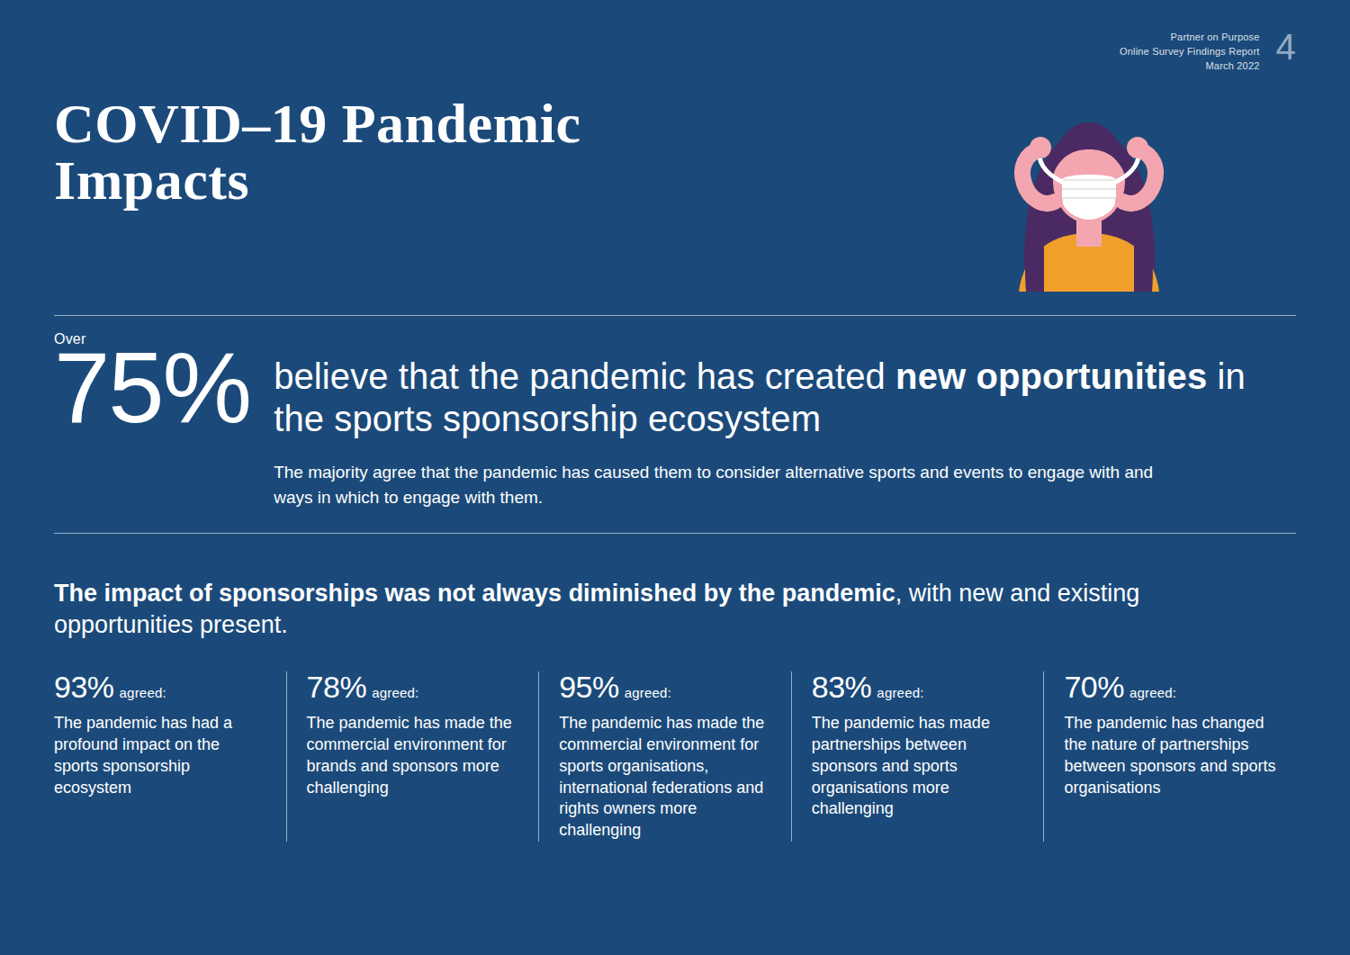Partner on Purpose
Online Survey Findings Report
March 2022
4
COVID–19 Pandemic
Impacts
Over
75%
believe that the pandemic has created new opportunities in the sports sponsorship ecosystem
The majority agree that the pandemic has caused them to consider alternative sports and events to engage with and ways in which to engage with them.
The impact of sponsorships was not always diminished by the pandemic, with new and existing opportunities present.
93%agreed:
The pandemic has had a profound impact on the sports sponsorship ecosystem
78%agreed:
The pandemic has made the commercial environment for brands and sponsors more challenging
95%agreed:
The pandemic has made the commercial environment for sports organisations, international federations and rights owners more challenging
83%agreed:
The pandemic has made partnerships between sponsors and sports organisations more challenging
70%agreed:
The pandemic has changed the nature of partnerships between sponsors and sports organisations